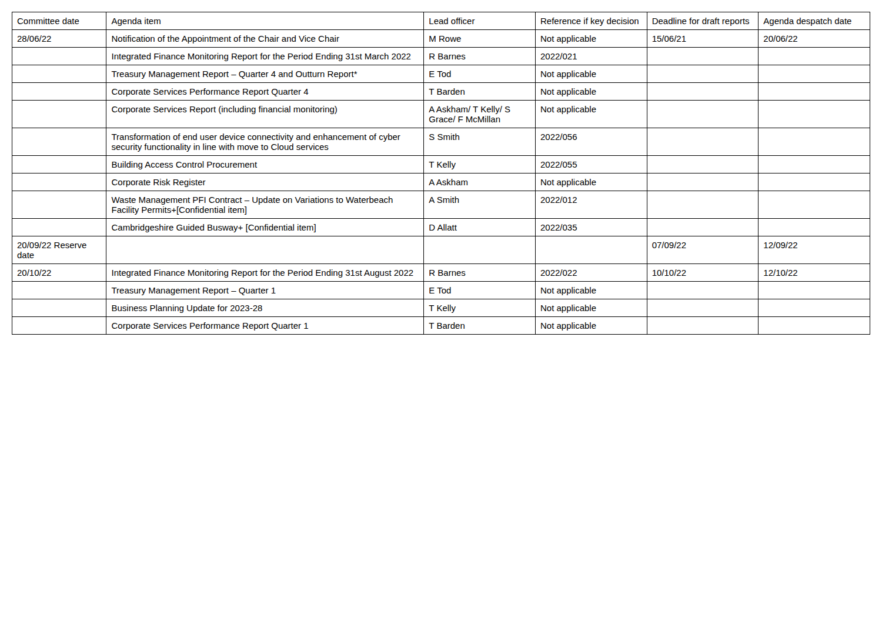| Committee date | Agenda item | Lead officer | Reference if key decision | Deadline for draft reports | Agenda despatch date |
| --- | --- | --- | --- | --- | --- |
| 28/06/22 | Notification of the Appointment of the Chair and Vice Chair | M Rowe | Not applicable | 15/06/21 | 20/06/22 |
| | Integrated Finance Monitoring Report for the Period Ending 31st March 2022 | R Barnes | 2022/021 | | |
| | Treasury Management Report – Quarter 4 and Outturn Report* | E Tod | Not applicable | | |
| | Corporate Services Performance Report Quarter 4 | T Barden | Not applicable | | |
| | Corporate Services Report (including financial monitoring) | A Askham/ T Kelly/ S Grace/ F McMillan | Not applicable | | |
| | Transformation of end user device connectivity and enhancement of cyber security functionality in line with move to Cloud services | S Smith | 2022/056 | | |
| | Building Access Control Procurement | T Kelly | 2022/055 | | |
| | Corporate Risk Register | A Askham | Not applicable | | |
| | Waste Management PFI Contract – Update on Variations to Waterbeach Facility Permits+[Confidential item] | A Smith | 2022/012 | | |
| | Cambridgeshire Guided Busway+ [Confidential item] | D Allatt | 2022/035 | | |
| 20/09/22 Reserve date | | | | 07/09/22 | 12/09/22 |
| 20/10/22 | Integrated Finance Monitoring Report for the Period Ending 31st August 2022 | R Barnes | 2022/022 | 10/10/22 | 12/10/22 |
| | Treasury Management Report – Quarter 1 | E Tod | Not applicable | | |
| | Business Planning Update for 2023-28 | T Kelly | Not applicable | | |
| | Corporate Services Performance Report Quarter 1 | T Barden | Not applicable | | |